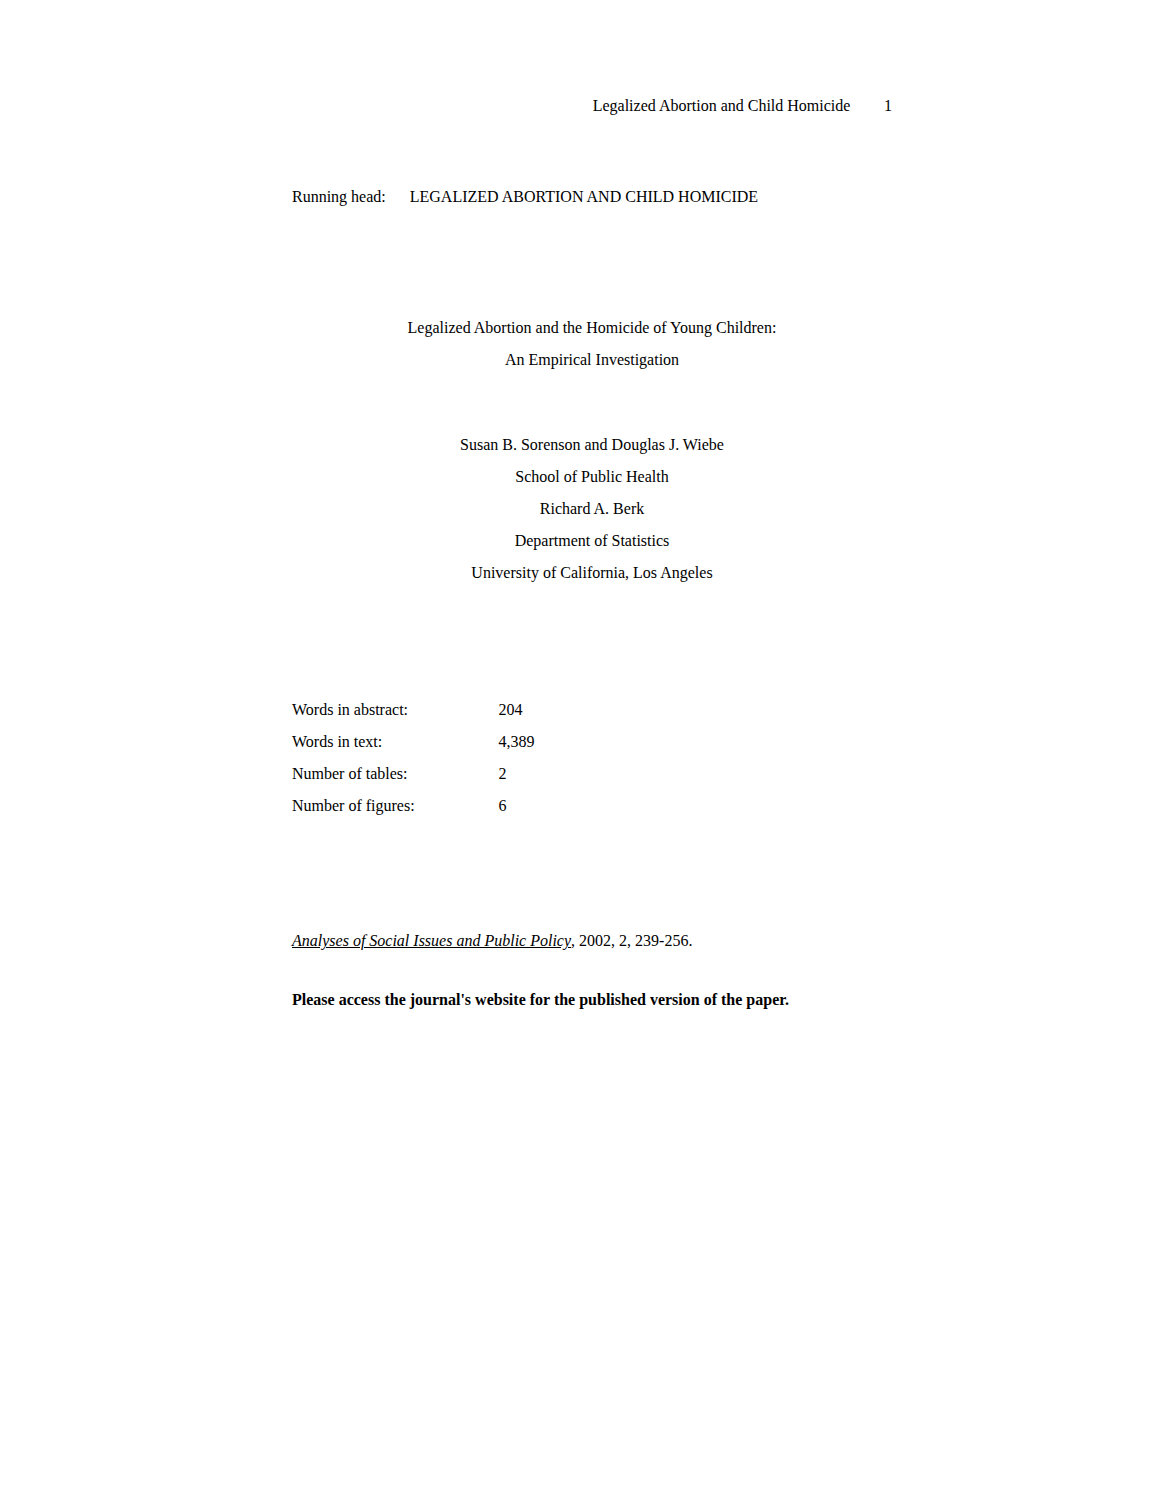Legalized Abortion and Child Homicide1
Running head: LEGALIZED ABORTION AND CHILD HOMICIDE
Legalized Abortion and the Homicide of Young Children:
An Empirical Investigation
Susan B. Sorenson and Douglas J. Wiebe
School of Public Health
Richard A. Berk
Department of Statistics
University of California, Los Angeles
| Words in abstract: | 204 |
| Words in text: | 4,389 |
| Number of tables: | 2 |
| Number of figures: | 6 |
Analyses of Social Issues and Public Policy, 2002, 2, 239-256.
Please access the journal's website for the published version of the paper.